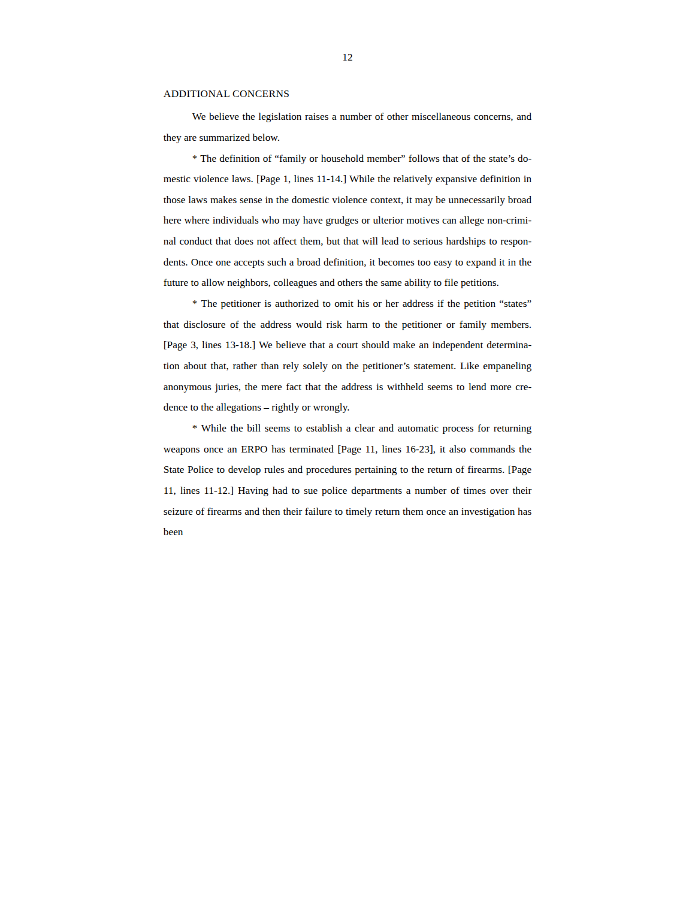12
ADDITIONAL CONCERNS
We believe the legislation raises a number of other miscellaneous concerns, and they are summarized below.
* The definition of “family or household member” follows that of the state’s domestic violence laws. [Page 1, lines 11-14.] While the relatively expansive definition in those laws makes sense in the domestic violence context, it may be unnecessarily broad here where individuals who may have grudges or ulterior motives can allege non-criminal conduct that does not affect them, but that will lead to serious hardships to respondents. Once one accepts such a broad definition, it becomes too easy to expand it in the future to allow neighbors, colleagues and others the same ability to file petitions.
* The petitioner is authorized to omit his or her address if the petition “states” that disclosure of the address would risk harm to the petitioner or family members. [Page 3, lines 13-18.] We believe that a court should make an independent determination about that, rather than rely solely on the petitioner’s statement. Like empaneling anonymous juries, the mere fact that the address is withheld seems to lend more credence to the allegations – rightly or wrongly.
* While the bill seems to establish a clear and automatic process for returning weapons once an ERPO has terminated [Page 11, lines 16-23], it also commands the State Police to develop rules and procedures pertaining to the return of firearms. [Page 11, lines 11-12.] Having had to sue police departments a number of times over their seizure of firearms and then their failure to timely return them once an investigation has been